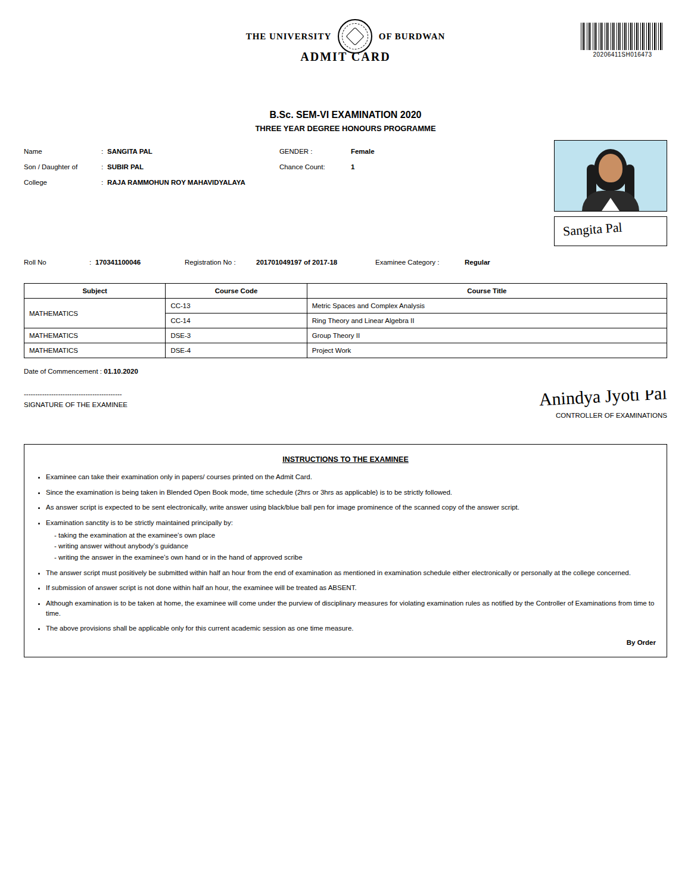20206411SH016473
THE UNIVERSITY OF BURDWAN
ADMIT CARD
B.Sc. SEM-VI EXAMINATION 2020
THREE YEAR DEGREE HONOURS PROGRAMME
Sangita Pal
| Name | : | SANGITA PAL | GENDER : | Female |
| Son / Daughter of | : | SUBIR PAL | Chance Count: | 1 |
| College | : | RAJA RAMMOHUN ROY MAHAVIDYALAYA |
| Roll No | : | 170341100046 | Registration No : | 201701049197 of 2017-18 | Examinee Category : | Regular |
| Subject | Course Code | Course Title |
| --- | --- | --- |
| MATHEMATICS | CC-13 | Metric Spaces and Complex Analysis |
| CC-14 | Ring Theory and Linear Algebra II |
| MATHEMATICS | DSE-3 | Group Theory II |
| MATHEMATICS | DSE-4 | Project Work |
Date of Commencement : 01.10.2020
-------------------------------------------
SIGNATURE OF THE EXAMINEE
Anindya Jyoti Pal
CONTROLLER OF EXAMINATIONS
INSTRUCTIONS TO THE EXAMINEE
Examinee can take their examination only in papers/ courses printed on the Admit Card.
Since the examination is being taken in Blended Open Book mode, time schedule (2hrs or 3hrs as applicable) is to be strictly followed.
As answer script is expected to be sent electronically, write answer using black/blue ball pen for image prominence of the scanned copy of the answer script.
Examination sanctity is to be strictly maintained principally by:
- taking the examination at the examinee’s own place
- writing answer without anybody’s guidance
- writing the answer in the examinee’s own hand or in the hand of approved scribe
The answer script must positively be submitted within half an hour from the end of examination as mentioned in examination schedule either electronically or personally at the college concerned.
If submission of answer script is not done within half an hour, the examinee will be treated as ABSENT.
Although examination is to be taken at home, the examinee will come under the purview of disciplinary measures for violating examination rules as notified by the Controller of Examinations from time to time.
The above provisions shall be applicable only for this current academic session as one time measure.
By Order